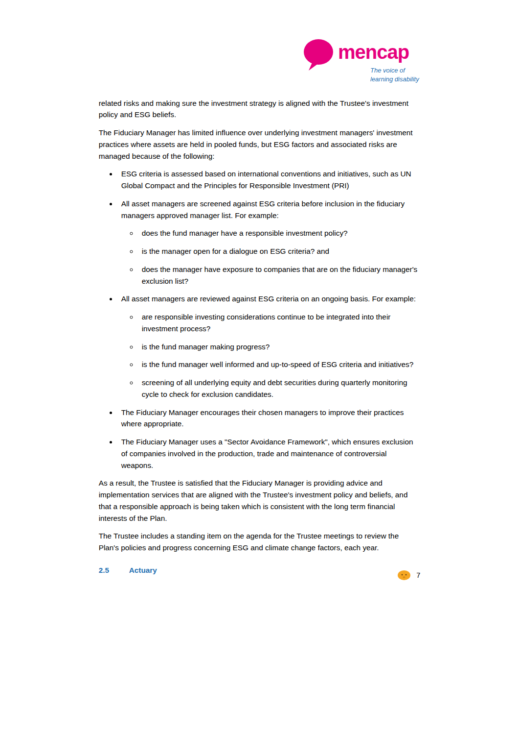mencap The voice of learning disability
related risks and making sure the investment strategy is aligned with the Trustee's investment policy and ESG beliefs.
The Fiduciary Manager has limited influence over underlying investment managers' investment practices where assets are held in pooled funds, but ESG factors and associated risks are managed because of the following:
ESG criteria is assessed based on international conventions and initiatives, such as UN Global Compact and the Principles for Responsible Investment (PRI)
All asset managers are screened against ESG criteria before inclusion in the fiduciary managers approved manager list. For example:
does the fund manager have a responsible investment policy?
is the manager open for a dialogue on ESG criteria? and
does the manager have exposure to companies that are on the fiduciary manager's exclusion list?
All asset managers are reviewed against ESG criteria on an ongoing basis. For example:
are responsible investing considerations continue to be integrated into their investment process?
is the fund manager making progress?
is the fund manager well informed and up-to-speed of ESG criteria and initiatives?
screening of all underlying equity and debt securities during quarterly monitoring cycle to check for exclusion candidates.
The Fiduciary Manager encourages their chosen managers to improve their practices where appropriate.
The Fiduciary Manager uses a "Sector Avoidance Framework", which ensures exclusion of companies involved in the production, trade and maintenance of controversial weapons.
As a result, the Trustee is satisfied that the Fiduciary Manager is providing advice and implementation services that are aligned with the Trustee's investment policy and beliefs, and that a responsible approach is being taken which is consistent with the long term financial interests of the Plan.
The Trustee includes a standing item on the agenda for the Trustee meetings to review the Plan's policies and progress concerning ESG and climate change factors, each year.
2.5 Actuary
7